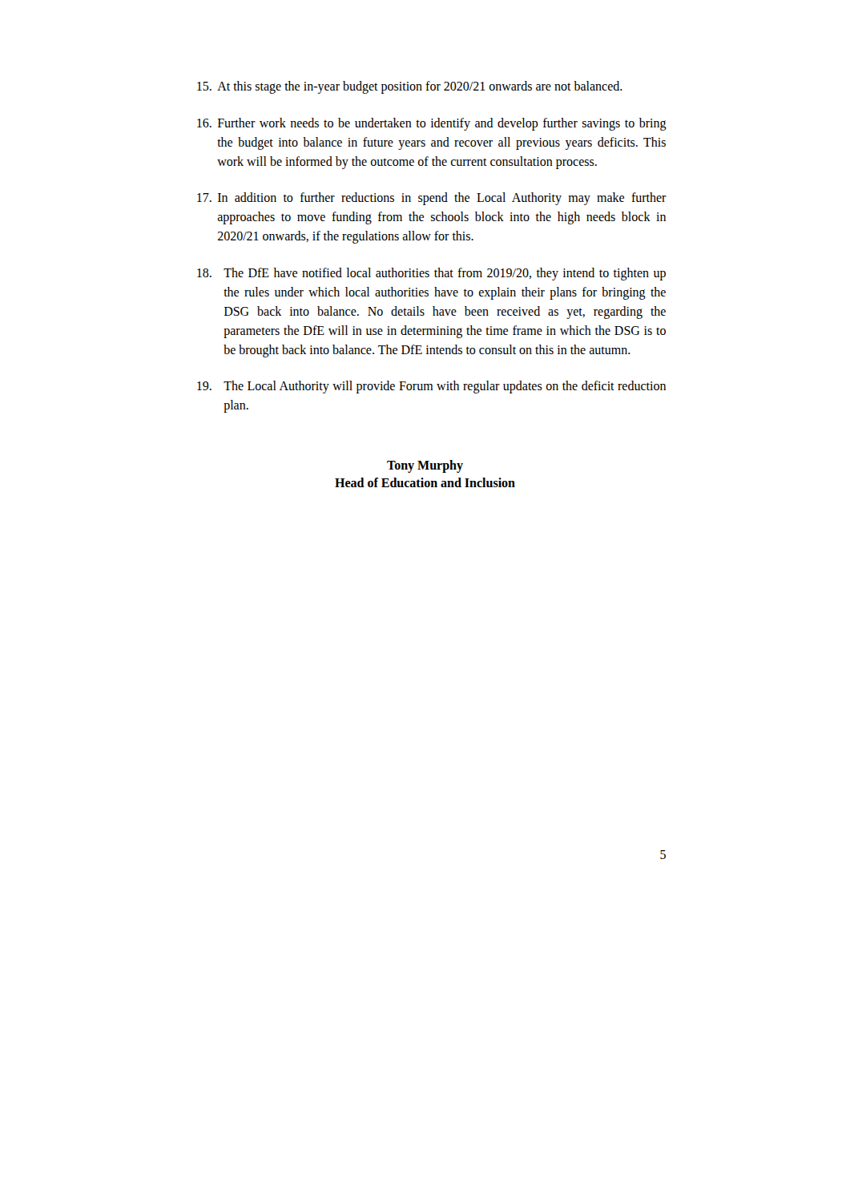15. At this stage the in-year budget position for 2020/21 onwards are not balanced.
16. Further work needs to be undertaken to identify and develop further savings to bring the budget into balance in future years and recover all previous years deficits. This work will be informed by the outcome of the current consultation process.
17. In addition to further reductions in spend the Local Authority may make further approaches to move funding from the schools block into the high needs block in 2020/21 onwards, if the regulations allow for this.
18. The DfE have notified local authorities that from 2019/20, they intend to tighten up the rules under which local authorities have to explain their plans for bringing the DSG back into balance. No details have been received as yet, regarding the parameters the DfE will in use in determining the time frame in which the DSG is to be brought back into balance. The DfE intends to consult on this in the autumn.
19. The Local Authority will provide Forum with regular updates on the deficit reduction plan.
Tony Murphy
Head of Education and Inclusion
5